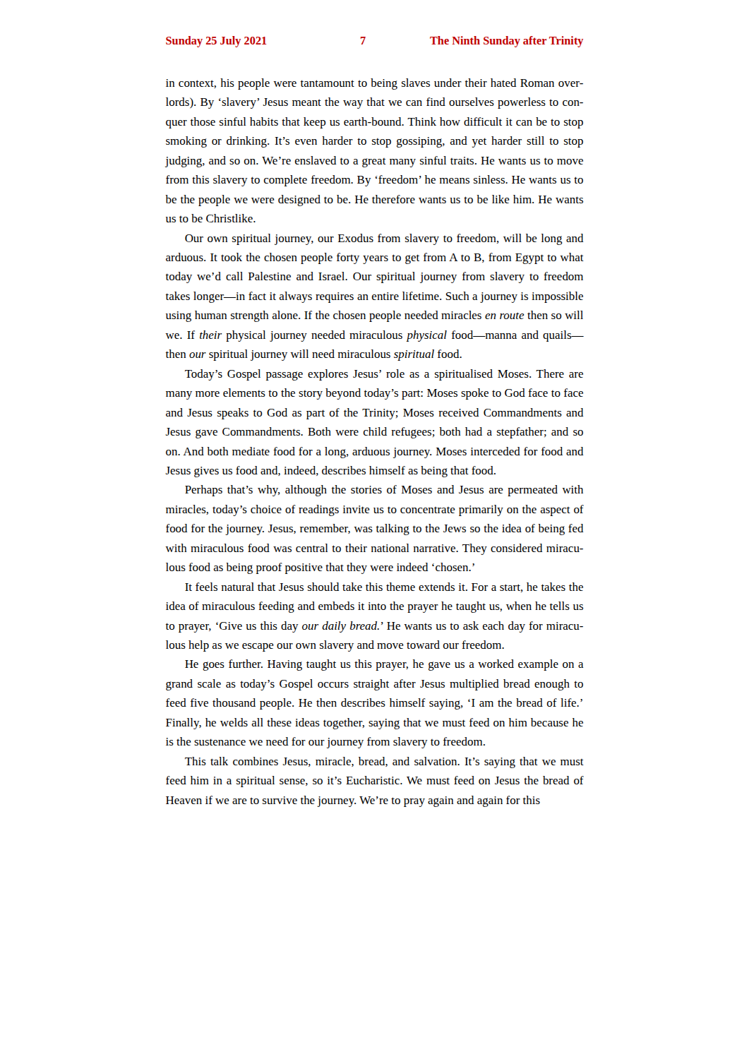Sunday 25 July 2021 7 The Ninth Sunday after Trinity
in context, his people were tantamount to being slaves under their hated Roman overlords). By ‘slavery’ Jesus meant the way that we can find ourselves powerless to conquer those sinful habits that keep us earth-bound. Think how difficult it can be to stop smoking or drinking. It’s even harder to stop gossiping, and yet harder still to stop judging, and so on. We’re enslaved to a great many sinful traits. He wants us to move from this slavery to complete freedom. By ‘freedom’ he means sinless. He wants us to be the people we were designed to be. He therefore wants us to be like him. He wants us to be Christlike.
Our own spiritual journey, our Exodus from slavery to freedom, will be long and arduous. It took the chosen people forty years to get from A to B, from Egypt to what today we’d call Palestine and Israel. Our spiritual journey from slavery to freedom takes longer—in fact it always requires an entire lifetime. Such a journey is impossible using human strength alone. If the chosen people needed miracles en route then so will we. If their physical journey needed miraculous physical food—manna and quails—then our spiritual journey will need miraculous spiritual food.
Today’s Gospel passage explores Jesus’ role as a spiritualised Moses. There are many more elements to the story beyond today’s part: Moses spoke to God face to face and Jesus speaks to God as part of the Trinity; Moses received Commandments and Jesus gave Commandments. Both were child refugees; both had a stepfather; and so on. And both mediate food for a long, arduous journey. Moses interceded for food and Jesus gives us food and, indeed, describes himself as being that food.
Perhaps that’s why, although the stories of Moses and Jesus are permeated with miracles, today’s choice of readings invite us to concentrate primarily on the aspect of food for the journey. Jesus, remember, was talking to the Jews so the idea of being fed with miraculous food was central to their national narrative. They considered miraculous food as being proof positive that they were indeed ‘chosen.’
It feels natural that Jesus should take this theme extends it. For a start, he takes the idea of miraculous feeding and embeds it into the prayer he taught us, when he tells us to prayer, ‘Give us this day our daily bread.’ He wants us to ask each day for miraculous help as we escape our own slavery and move toward our freedom.
He goes further. Having taught us this prayer, he gave us a worked example on a grand scale as today’s Gospel occurs straight after Jesus multiplied bread enough to feed five thousand people. He then describes himself saying, ‘I am the bread of life.’ Finally, he welds all these ideas together, saying that we must feed on him because he is the sustenance we need for our journey from slavery to freedom.
This talk combines Jesus, miracle, bread, and salvation. It’s saying that we must feed him in a spiritual sense, so it’s Eucharistic. We must feed on Jesus the bread of Heaven if we are to survive the journey. We’re to pray again and again for this